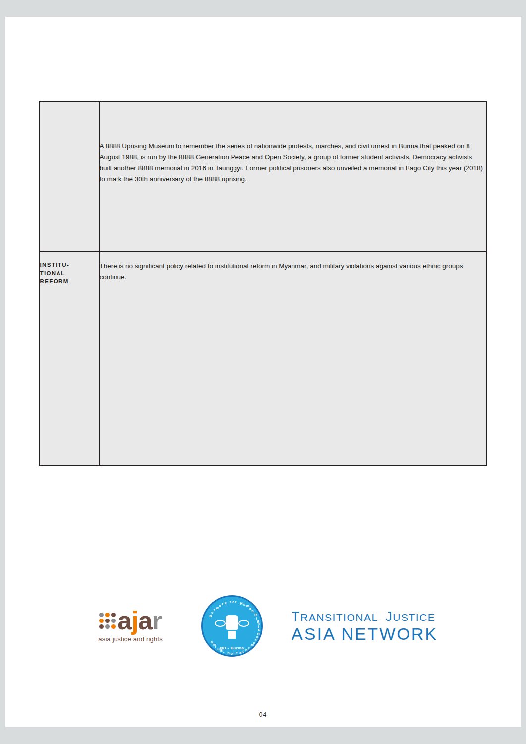| | A 8888 Uprising Museum to remember the series of nationwide protests, marches, and civil unrest in Burma that peaked on 8 August 1988, is run by the 8888 Generation Peace and Open Society, a group of former student activists. Democracy activists built another 8888 memorial in 2016 in Taunggyi. Former political prisoners also unveiled a memorial in Bago City this year (2018) to mark the 30th anniversary of the 8888 uprising. |
| INSTITU‑ TIONAL REFORM | There is no significant policy related to institutional reform in Myanmar, and military violations against various ethnic groups continue. |
ajar
asia justice and rights
N e t w o r k f o r H u m a n R i g h t s D o c u m e n t a t i o n - B u r m a
ND - Burma
TRANSITIONAL JUSTICE
ASIA NETWORK
04